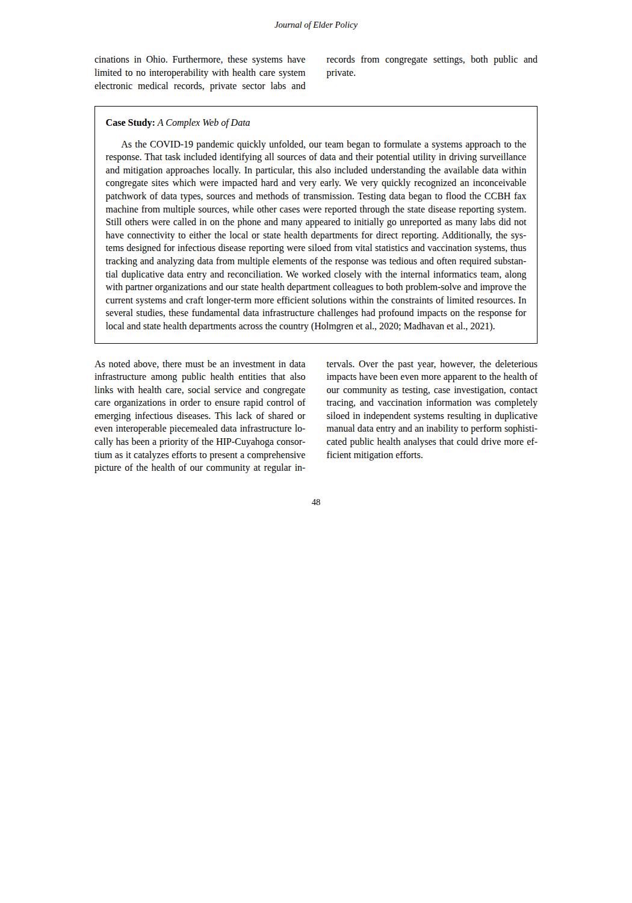Journal of Elder Policy
cinations in Ohio. Furthermore, these systems have limited to no interoperability with health care system electronic medical records, private sector labs and records from congregate settings, both public and private.
Case Study: A Complex Web of Data
As the COVID-19 pandemic quickly unfolded, our team began to formulate a systems approach to the response. That task included identifying all sources of data and their potential utility in driving surveillance and mitigation approaches locally. In particular, this also included understanding the available data within congregate sites which were impacted hard and very early. We very quickly recognized an inconceivable patchwork of data types, sources and methods of transmission. Testing data began to flood the CCBH fax machine from multiple sources, while other cases were reported through the state disease reporting system. Still others were called in on the phone and many appeared to initially go unreported as many labs did not have connectivity to either the local or state health departments for direct reporting. Additionally, the systems designed for infectious disease reporting were siloed from vital statistics and vaccination systems, thus tracking and analyzing data from multiple elements of the response was tedious and often required substantial duplicative data entry and reconciliation. We worked closely with the internal informatics team, along with partner organizations and our state health department colleagues to both problem-solve and improve the current systems and craft longer-term more efficient solutions within the constraints of limited resources. In several studies, these fundamental data infrastructure challenges had profound impacts on the response for local and state health departments across the country (Holmgren et al., 2020; Madhavan et al., 2021).
As noted above, there must be an investment in data infrastructure among public health entities that also links with health care, social service and congregate care organizations in order to ensure rapid control of emerging infectious diseases. This lack of shared or even interoperable piecemealed data infrastructure locally has been a priority of the HIP-Cuyahoga consortium as it catalyzes efforts to present a comprehensive picture of the health of our community at regular intervals. Over the past year, however, the deleterious impacts have been even more apparent to the health of our community as testing, case investigation, contact tracing, and vaccination information was completely siloed in independent systems resulting in duplicative manual data entry and an inability to perform sophisticated public health analyses that could drive more efficient mitigation efforts.
48